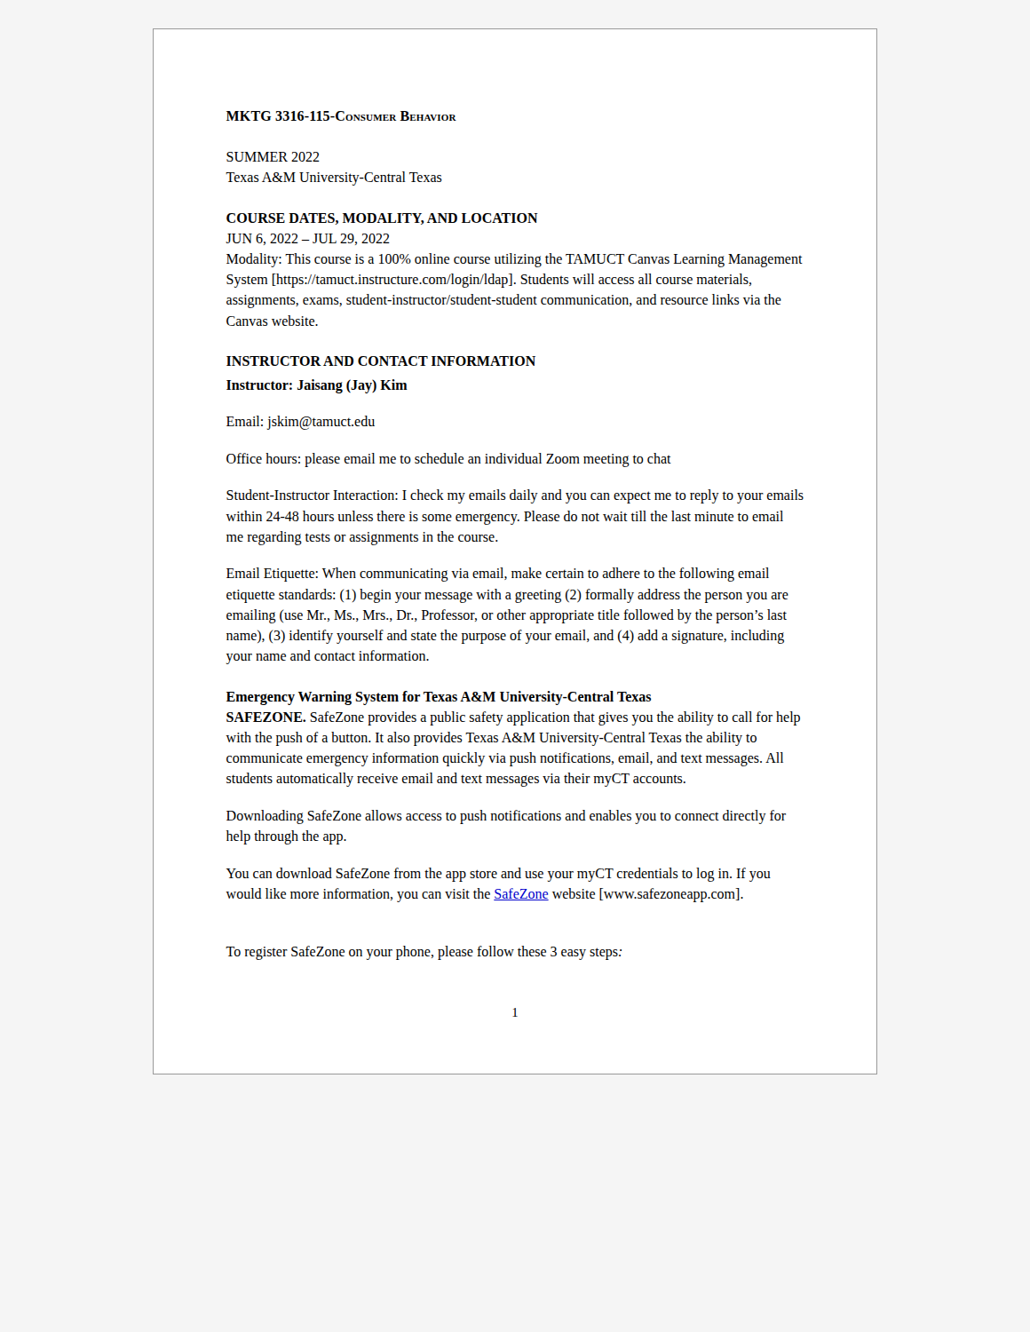MKTG 3316-115-Consumer Behavior
SUMMER 2022
Texas A&M University-Central Texas
COURSE DATES, MODALITY, AND LOCATION
JUN 6, 2022 – JUL 29, 2022
Modality: This course is a 100% online course utilizing the TAMUCT Canvas Learning Management System [https://tamuct.instructure.com/login/ldap]. Students will access all course materials, assignments, exams, student-instructor/student-student communication, and resource links via the Canvas website.
INSTRUCTOR AND CONTACT INFORMATION
Instructor: Jaisang (Jay) Kim
Email: jskim@tamuct.edu
Office hours: please email me to schedule an individual Zoom meeting to chat
Student-Instructor Interaction: I check my emails daily and you can expect me to reply to your emails within 24-48 hours unless there is some emergency. Please do not wait till the last minute to email me regarding tests or assignments in the course.
Email Etiquette: When communicating via email, make certain to adhere to the following email etiquette standards: (1) begin your message with a greeting (2) formally address the person you are emailing (use Mr., Ms., Mrs., Dr., Professor, or other appropriate title followed by the person’s last name), (3) identify yourself and state the purpose of your email, and (4) add a signature, including your name and contact information.
Emergency Warning System for Texas A&M University-Central Texas
SAFEZONE. SafeZone provides a public safety application that gives you the ability to call for help with the push of a button. It also provides Texas A&M University-Central Texas the ability to communicate emergency information quickly via push notifications, email, and text messages. All students automatically receive email and text messages via their myCT accounts.
Downloading SafeZone allows access to push notifications and enables you to connect directly for help through the app.
You can download SafeZone from the app store and use your myCT credentials to log in. If you would like more information, you can visit the SafeZone website [www.safezoneapp.com].
To register SafeZone on your phone, please follow these 3 easy steps:
1